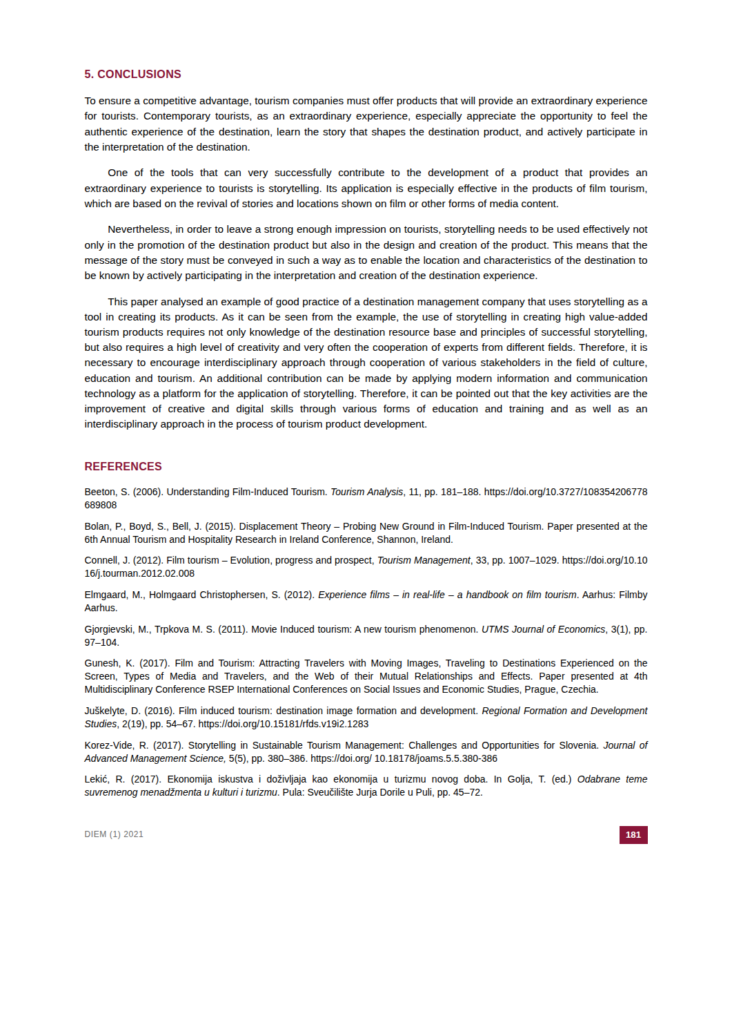5. Conclusions
To ensure a competitive advantage, tourism companies must offer products that will provide an extraordinary experience for tourists. Contemporary tourists, as an extraordinary experience, especially appreciate the opportunity to feel the authentic experience of the destination, learn the story that shapes the destination product, and actively participate in the interpretation of the destination.
One of the tools that can very successfully contribute to the development of a product that provides an extraordinary experience to tourists is storytelling. Its application is especially effective in the products of film tourism, which are based on the revival of stories and locations shown on film or other forms of media content.
Nevertheless, in order to leave a strong enough impression on tourists, storytelling needs to be used effectively not only in the promotion of the destination product but also in the design and creation of the product. This means that the message of the story must be conveyed in such a way as to enable the location and characteristics of the destination to be known by actively participating in the interpretation and creation of the destination experience.
This paper analysed an example of good practice of a destination management company that uses storytelling as a tool in creating its products. As it can be seen from the example, the use of storytelling in creating high value-added tourism products requires not only knowledge of the destination resource base and principles of successful storytelling, but also requires a high level of creativity and very often the cooperation of experts from different fields. Therefore, it is necessary to encourage interdisciplinary approach through cooperation of various stakeholders in the field of culture, education and tourism. An additional contribution can be made by applying modern information and communication technology as a platform for the application of storytelling. Therefore, it can be pointed out that the key activities are the improvement of creative and digital skills through various forms of education and training and as well as an interdisciplinary approach in the process of tourism product development.
References
Beeton, S. (2006). Understanding Film-Induced Tourism. Tourism Analysis, 11, pp. 181–188. https://doi.org/10.3727/108354206778689808
Bolan, P., Boyd, S., Bell, J. (2015). Displacement Theory – Probing New Ground in Film-Induced Tourism. Paper presented at the 6th Annual Tourism and Hospitality Research in Ireland Conference, Shannon, Ireland.
Connell, J. (2012). Film tourism – Evolution, progress and prospect, Tourism Management, 33, pp. 1007–1029. https://doi.org/10.1016/j.tourman.2012.02.008
Elmgaard, M., Holmgaard Christophersen, S. (2012). Experience films – in real-life – a handbook on film tourism. Aarhus: Filmby Aarhus.
Gjorgievski, M., Trpkova M. S. (2011). Movie Induced tourism: A new tourism phenomenon. UTMS Journal of Economics, 3(1), pp. 97–104.
Gunesh, K. (2017). Film and Tourism: Attracting Travelers with Moving Images, Traveling to Destinations Experienced on the Screen, Types of Media and Travelers, and the Web of their Mutual Relationships and Effects. Paper presented at 4th Multidisciplinary Conference RSEP International Conferences on Social Issues and Economic Studies, Prague, Czechia.
Juškelyte, D. (2016). Film induced tourism: destination image formation and development. Regional Formation and Development Studies, 2(19), pp. 54–67. https://doi.org/10.15181/rfds.v19i2.1283
Korez-Vide, R. (2017). Storytelling in Sustainable Tourism Management: Challenges and Opportunities for Slovenia. Journal of Advanced Management Science, 5(5), pp. 380–386. https://doi.org/ 10.18178/joams.5.5.380-386
Lekić, R. (2017). Ekonomija iskustva i doživljaja kao ekonomija u turizmu novog doba. In Golja, T. (ed.) Odabrane teme suvremenog menadžmenta u kulturi i turizmu. Pula: Sveučilište Jurja Dorile u Puli, pp. 45–72.
DIEM (1) 2021 181